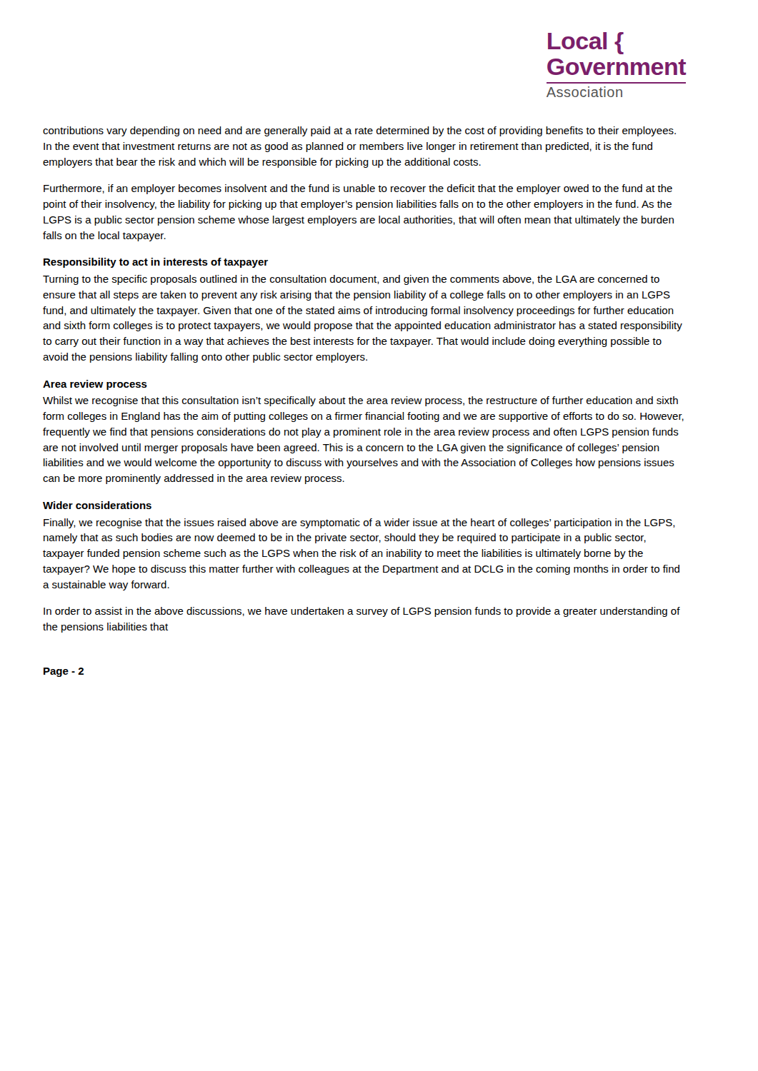Local {
Government
Association
contributions vary depending on need and are generally paid at a rate determined by the cost of providing benefits to their employees. In the event that investment returns are not as good as planned or members live longer in retirement than predicted, it is the fund employers that bear the risk and which will be responsible for picking up the additional costs.
Furthermore, if an employer becomes insolvent and the fund is unable to recover the deficit that the employer owed to the fund at the point of their insolvency, the liability for picking up that employer’s pension liabilities falls on to the other employers in the fund. As the LGPS is a public sector pension scheme whose largest employers are local authorities, that will often mean that ultimately the burden falls on the local taxpayer.
Responsibility to act in interests of taxpayer
Turning to the specific proposals outlined in the consultation document, and given the comments above, the LGA are concerned to ensure that all steps are taken to prevent any risk arising that the pension liability of a college falls on to other employers in an LGPS fund, and ultimately the taxpayer. Given that one of the stated aims of introducing formal insolvency proceedings for further education and sixth form colleges is to protect taxpayers, we would propose that the appointed education administrator has a stated responsibility to carry out their function in a way that achieves the best interests for the taxpayer. That would include doing everything possible to avoid the pensions liability falling onto other public sector employers.
Area review process
Whilst we recognise that this consultation isn’t specifically about the area review process, the restructure of further education and sixth form colleges in England has the aim of putting colleges on a firmer financial footing and we are supportive of efforts to do so. However, frequently we find that pensions considerations do not play a prominent role in the area review process and often LGPS pension funds are not involved until merger proposals have been agreed. This is a concern to the LGA given the significance of colleges’ pension liabilities and we would welcome the opportunity to discuss with yourselves and with the Association of Colleges how pensions issues can be more prominently addressed in the area review process.
Wider considerations
Finally, we recognise that the issues raised above are symptomatic of a wider issue at the heart of colleges’ participation in the LGPS, namely that as such bodies are now deemed to be in the private sector, should they be required to participate in a public sector, taxpayer funded pension scheme such as the LGPS when the risk of an inability to meet the liabilities is ultimately borne by the taxpayer? We hope to discuss this matter further with colleagues at the Department and at DCLG in the coming months in order to find a sustainable way forward.
In order to assist in the above discussions, we have undertaken a survey of LGPS pension funds to provide a greater understanding of the pensions liabilities that
Page - 2